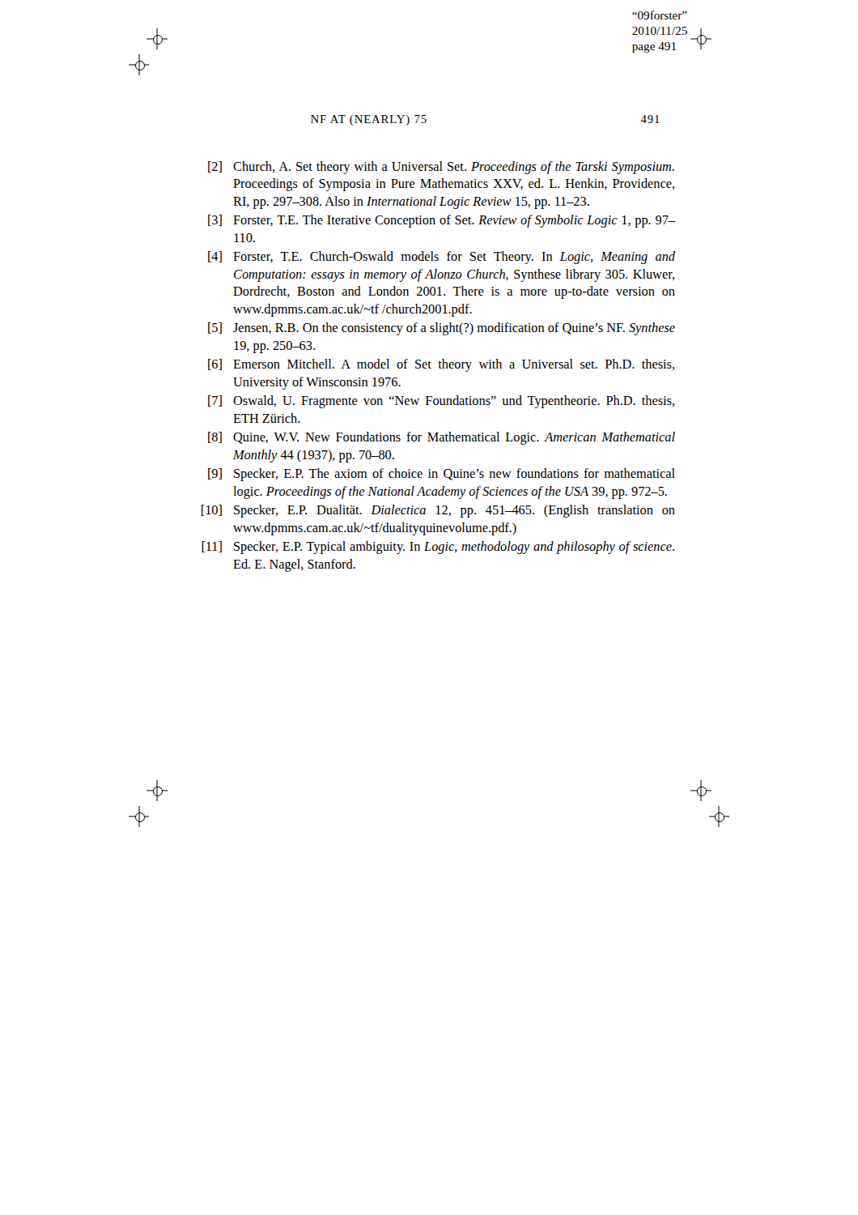“09forster”
2010/11/25
page 491
NF AT (NEARLY) 75 491
[2] Church, A. Set theory with a Universal Set. Proceedings of the Tarski Symposium. Proceedings of Symposia in Pure Mathematics XXV, ed. L. Henkin, Providence, RI, pp. 297–308. Also in International Logic Review 15, pp. 11–23.
[3] Forster, T.E. The Iterative Conception of Set. Review of Symbolic Logic 1, pp. 97–110.
[4] Forster, T.E. Church-Oswald models for Set Theory. In Logic, Meaning and Computation: essays in memory of Alonzo Church, Synthese library 305. Kluwer, Dordrecht, Boston and London 2001. There is a more up-to-date version on www.dpmms.cam.ac.uk/~tf /church2001.pdf.
[5] Jensen, R.B. On the consistency of a slight(?) modification of Quine’s NF. Synthese 19, pp. 250–63.
[6] Emerson Mitchell. A model of Set theory with a Universal set. Ph.D. thesis, University of Winsconsin 1976.
[7] Oswald, U. Fragmente von “New Foundations” und Typentheorie. Ph.D. thesis, ETH Zürich.
[8] Quine, W.V. New Foundations for Mathematical Logic. American Mathematical Monthly 44 (1937), pp. 70–80.
[9] Specker, E.P. The axiom of choice in Quine’s new foundations for mathematical logic. Proceedings of the National Academy of Sciences of the USA 39, pp. 972–5.
[10] Specker, E.P. Dualität. Dialectica 12, pp. 451–465. (English translation on www.dpmms.cam.ac.uk/~tf/dualityquinevolume.pdf.)
[11] Specker, E.P. Typical ambiguity. In Logic, methodology and philosophy of science. Ed. E. Nagel, Stanford.